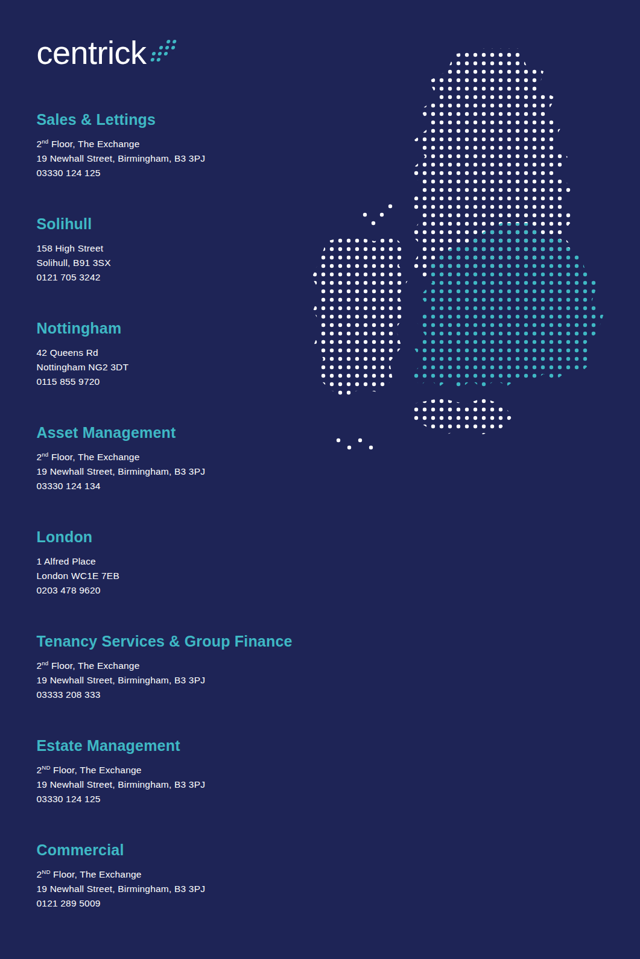centrick
Sales & Lettings
2nd Floor, The Exchange
19 Newhall Street, Birmingham, B3 3PJ
03330 124 125
Solihull
158 High Street
Solihull, B91 3SX
0121 705 3242
Nottingham
42 Queens Rd
Nottingham NG2 3DT
0115 855 9720
Asset Management
2nd Floor, The Exchange
19 Newhall Street, Birmingham, B3 3PJ
03330 124 134
London
1 Alfred Place
London WC1E 7EB
0203 478 9620
Tenancy Services & Group Finance
2nd Floor, The Exchange
19 Newhall Street, Birmingham, B3 3PJ
03333 208 333
Estate Management
2ND Floor, The Exchange
19 Newhall Street, Birmingham, B3 3PJ
03330 124 125
Commercial
2ND Floor, The Exchange
19 Newhall Street, Birmingham, B3 3PJ
0121 289 5009